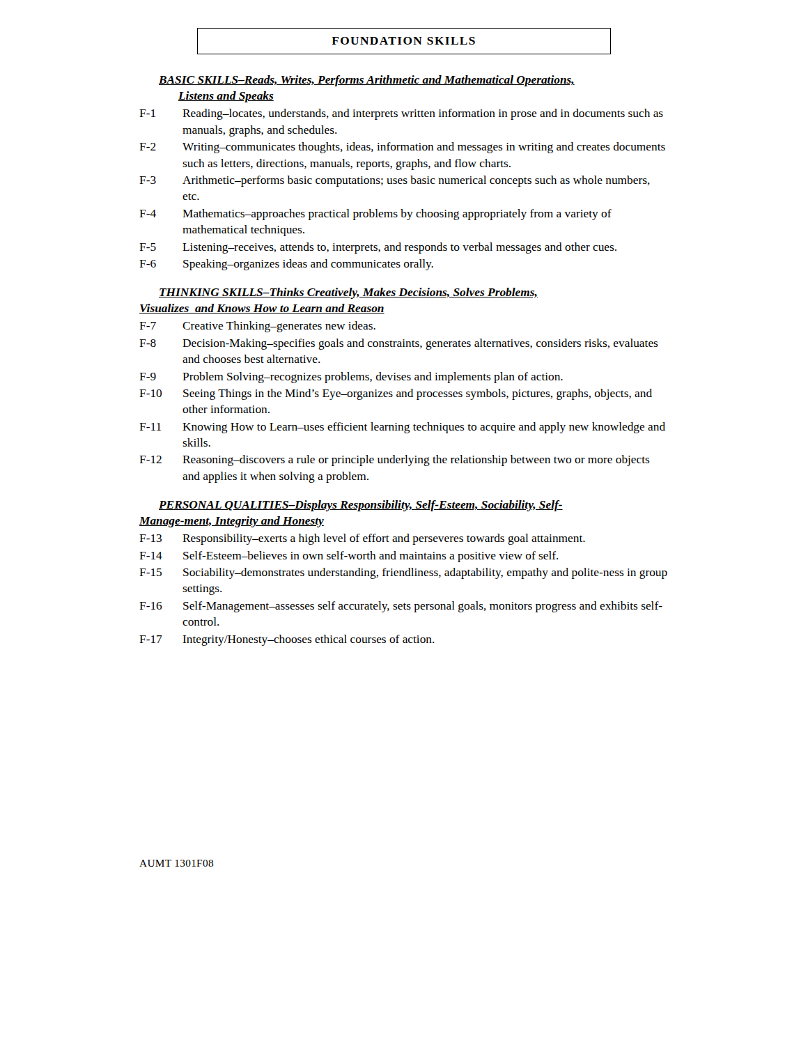FOUNDATION SKILLS
BASIC SKILLS–Reads, Writes, Performs Arithmetic and Mathematical Operations, Listens and Speaks
F-1
Reading–locates, understands, and interprets written information in prose and in documents such as manuals, graphs, and schedules.
F-2
Writing–communicates thoughts, ideas, information and messages in writing and creates documents such as letters, directions, manuals, reports, graphs, and flow charts.
F-3
Arithmetic–performs basic computations; uses basic numerical concepts such as whole numbers, etc.
F-4
Mathematics–approaches practical problems by choosing appropriately from a variety of mathematical techniques.
F-5
Listening–receives, attends to, interprets, and responds to verbal messages and other cues.
F-6
Speaking–organizes ideas and communicates orally.
THINKING SKILLS–Thinks Creatively, Makes Decisions, Solves Problems, Visualizes and Knows How to Learn and Reason
F-7
Creative Thinking–generates new ideas.
F-8
Decision-Making–specifies goals and constraints, generates alternatives, considers risks, evaluates and chooses best alternative.
F-9
Problem Solving–recognizes problems, devises and implements plan of action.
F-10
Seeing Things in the Mind’s Eye–organizes and processes symbols, pictures, graphs, objects, and other information.
F-11
Knowing How to Learn–uses efficient learning techniques to acquire and apply new knowledge and skills.
F-12
Reasoning–discovers a rule or principle underlying the relationship between two or more objects and applies it when solving a problem.
PERSONAL QUALITIES–Displays Responsibility, Self-Esteem, Sociability, Self- Manage-ment, Integrity and Honesty
F-13
Responsibility–exerts a high level of effort and perseveres towards goal attainment.
F-14
Self-Esteem–believes in own self-worth and maintains a positive view of self.
F-15
Sociability–demonstrates understanding, friendliness, adaptability, empathy and polite-ness in group settings.
F-16
Self-Management–assesses self accurately, sets personal goals, monitors progress and exhibits self-control.
F-17
Integrity/Honesty–chooses ethical courses of action.
AUMT 1301F08